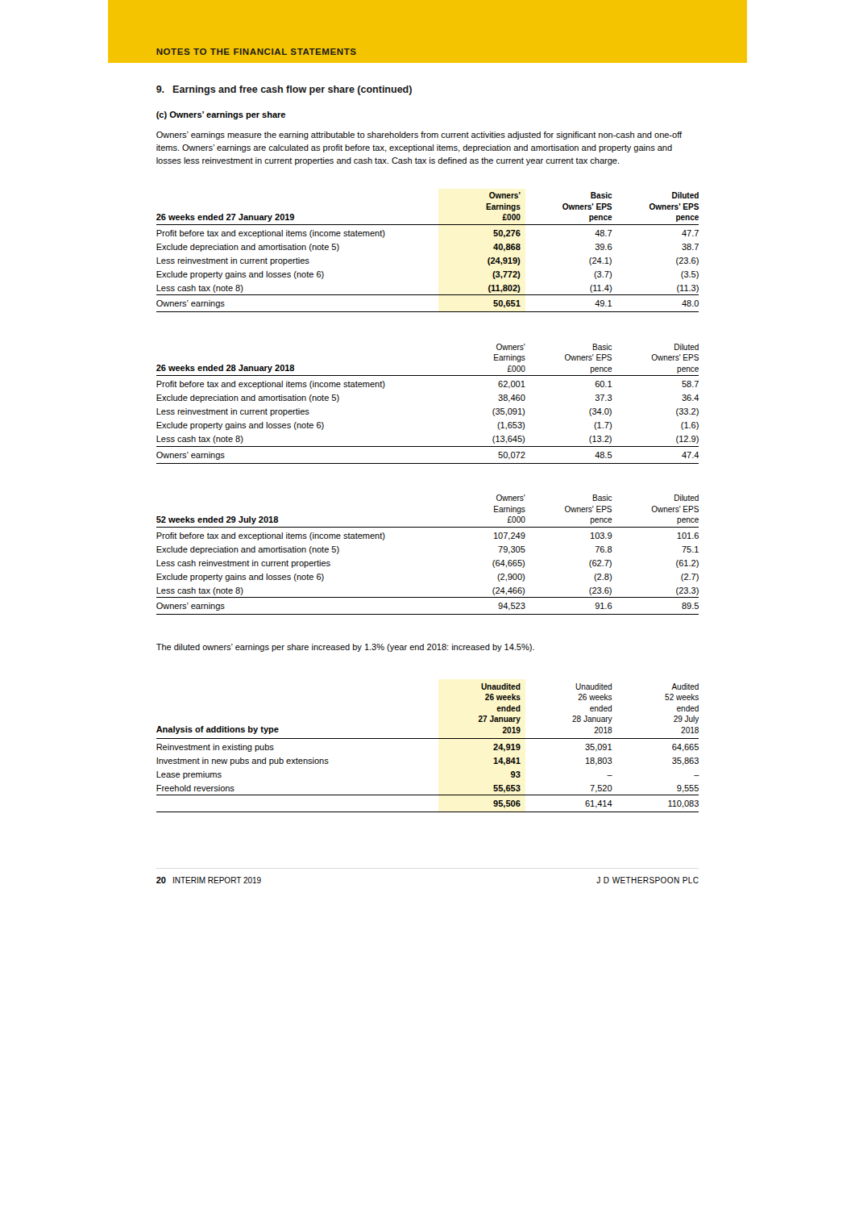NOTES TO THE FINANCIAL STATEMENTS
9. Earnings and free cash flow per share (continued)
(c) Owners’ earnings per share
Owners’ earnings measure the earning attributable to shareholders from current activities adjusted for significant non-cash and one-off items. Owners’ earnings are calculated as profit before tax, exceptional items, depreciation and amortisation and property gains and losses less reinvestment in current properties and cash tax. Cash tax is defined as the current year current tax charge.
| 26 weeks ended 27 January 2019 | Owners' Earnings £000 | Basic Owners' EPS pence | Diluted Owners' EPS pence |
| --- | --- | --- | --- |
| Profit before tax and exceptional items (income statement) | 50,276 | 48.7 | 47.7 |
| Exclude depreciation and amortisation (note 5) | 40,868 | 39.6 | 38.7 |
| Less reinvestment in current properties | (24,919) | (24.1) | (23.6) |
| Exclude property gains and losses (note 6) | (3,772) | (3.7) | (3.5) |
| Less cash tax (note 8) | (11,802) | (11.4) | (11.3) |
| Owners’ earnings | 50,651 | 49.1 | 48.0 |
| 26 weeks ended 28 January 2018 | Owners' Earnings £000 | Basic Owners' EPS pence | Diluted Owners' EPS pence |
| --- | --- | --- | --- |
| Profit before tax and exceptional items (income statement) | 62,001 | 60.1 | 58.7 |
| Exclude depreciation and amortisation (note 5) | 38,460 | 37.3 | 36.4 |
| Less reinvestment in current properties | (35,091) | (34.0) | (33.2) |
| Exclude property gains and losses (note 6) | (1,653) | (1.7) | (1.6) |
| Less cash tax (note 8) | (13,645) | (13.2) | (12.9) |
| Owners’ earnings | 50,072 | 48.5 | 47.4 |
| 52 weeks ended 29 July 2018 | Owners' Earnings £000 | Basic Owners' EPS pence | Diluted Owners' EPS pence |
| --- | --- | --- | --- |
| Profit before tax and exceptional items (income statement) | 107,249 | 103.9 | 101.6 |
| Exclude depreciation and amortisation (note 5) | 79,305 | 76.8 | 75.1 |
| Less cash reinvestment in current properties | (64,665) | (62.7) | (61.2) |
| Exclude property gains and losses (note 6) | (2,900) | (2.8) | (2.7) |
| Less cash tax (note 8) | (24,466) | (23.6) | (23.3) |
| Owners’ earnings | 94,523 | 91.6 | 89.5 |
The diluted owners’ earnings per share increased by 1.3% (year end 2018: increased by 14.5%).
| Analysis of additions by type | Unaudited 26 weeks ended 27 January 2019 | Unaudited 26 weeks ended 28 January 2018 | Audited 52 weeks ended 29 July 2018 |
| --- | --- | --- | --- |
| Reinvestment in existing pubs | 24,919 | 35,091 | 64,665 |
| Investment in new pubs and pub extensions | 14,841 | 18,803 | 35,863 |
| Lease premiums | 93 | – | – |
| Freehold reversions | 55,653 | 7,520 | 9,555 |
| | 95,506 | 61,414 | 110,083 |
20 INTERIM REPORT 2019
J D WETHERSPOON PLC